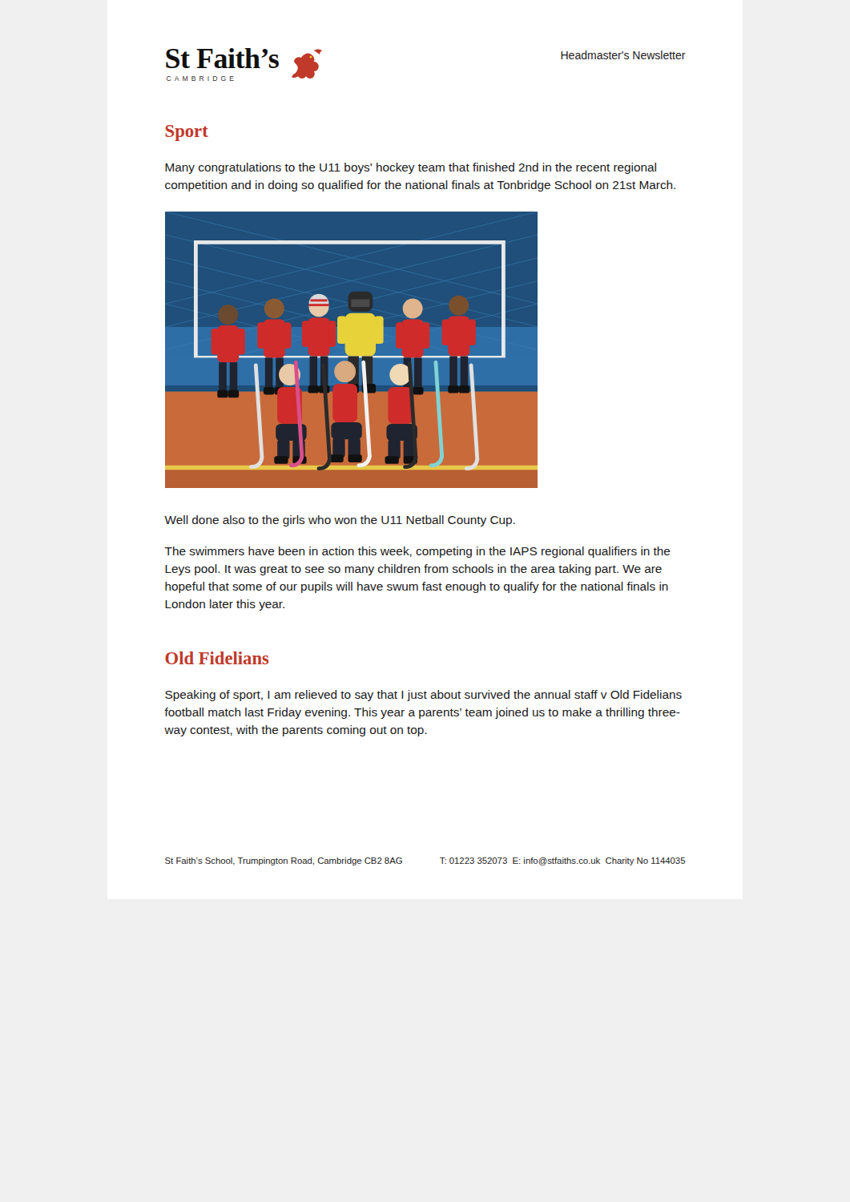St Faith’s
CAMBRIDGE
Headmaster's Newsletter
Sport
Many congratulations to the U11 boys' hockey team that finished 2nd in the recent regional competition and in doing so qualified for the national finals at Tonbridge School on 21st March.
Well done also to the girls who won the U11 Netball County Cup.
The swimmers have been in action this week, competing in the IAPS regional qualifiers in the Leys pool. It was great to see so many children from schools in the area taking part. We are hopeful that some of our pupils will have swum fast enough to qualify for the national finals in London later this year.
Old Fidelians
Speaking of sport, I am relieved to say that I just about survived the annual staff v Old Fidelians football match last Friday evening. This year a parents’ team joined us to make a thrilling three-way contest, with the parents coming out on top.
St Faith’s School, Trumpington Road, Cambridge CB2 8AG
T: 01223 352073 E: info@stfaiths.co.uk Charity No 1144035